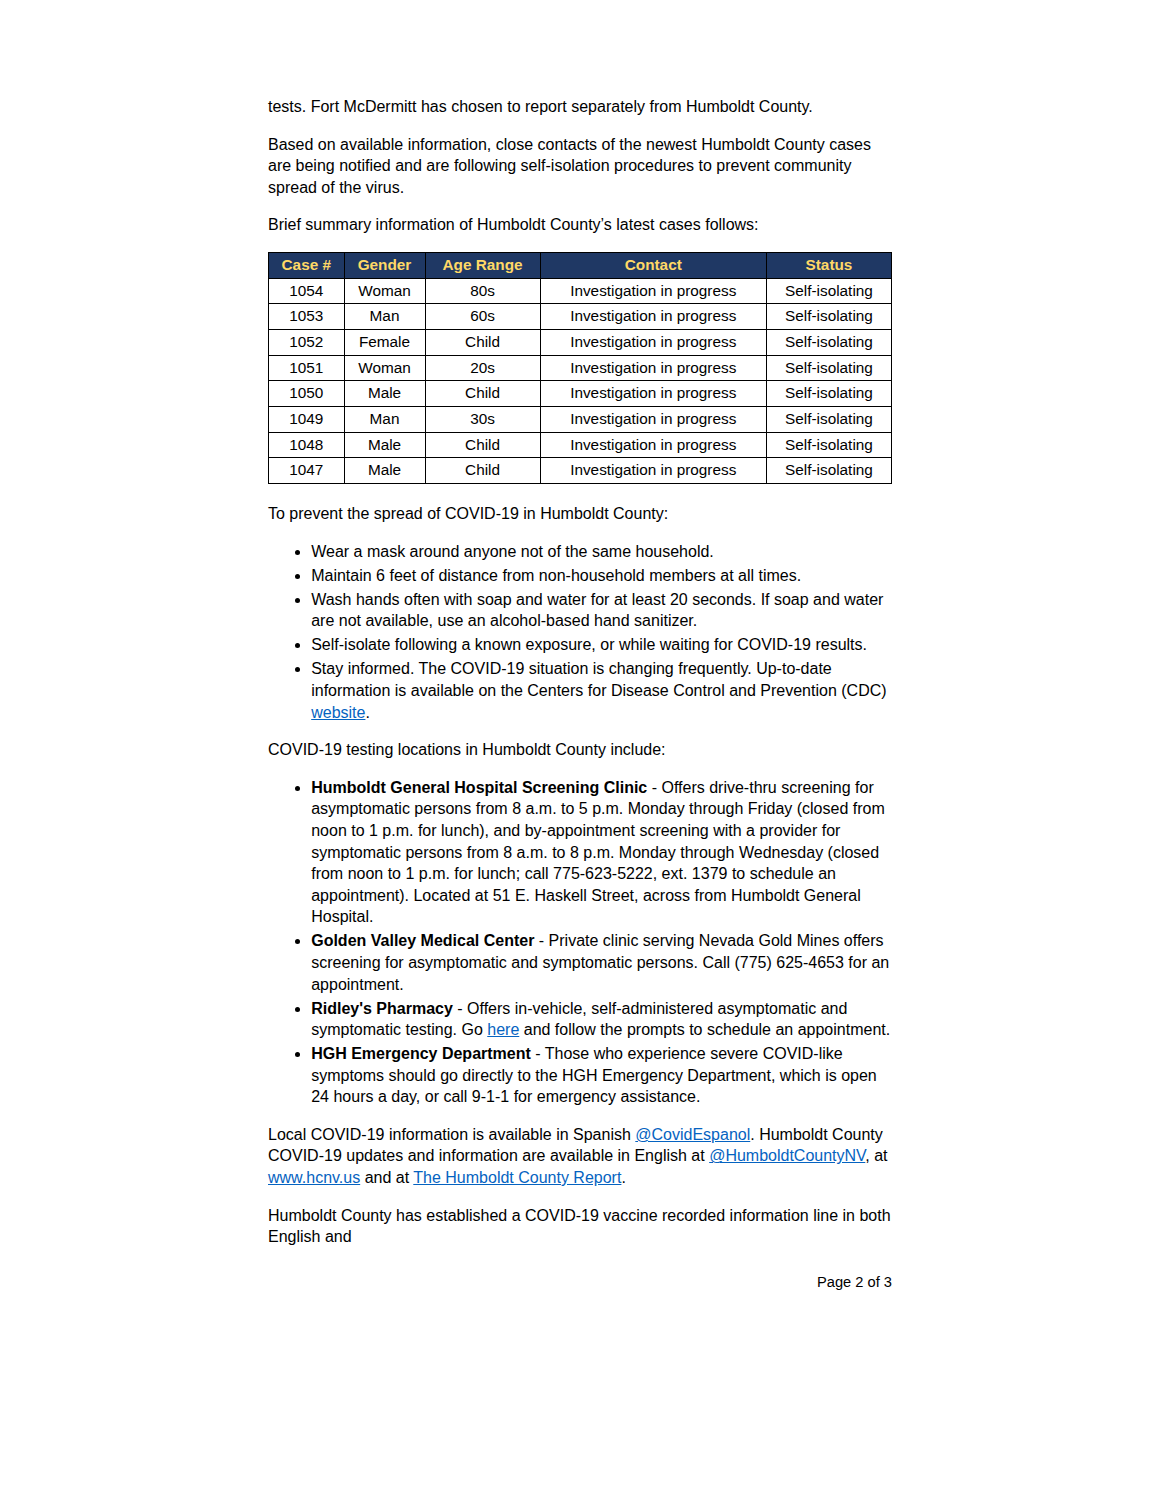tests. Fort McDermitt has chosen to report separately from Humboldt County.
Based on available information, close contacts of the newest Humboldt County cases are being notified and are following self-isolation procedures to prevent community spread of the virus.
Brief summary information of Humboldt County’s latest cases follows:
| Case # | Gender | Age Range | Contact | Status |
| --- | --- | --- | --- | --- |
| 1054 | Woman | 80s | Investigation in progress | Self-isolating |
| 1053 | Man | 60s | Investigation in progress | Self-isolating |
| 1052 | Female | Child | Investigation in progress | Self-isolating |
| 1051 | Woman | 20s | Investigation in progress | Self-isolating |
| 1050 | Male | Child | Investigation in progress | Self-isolating |
| 1049 | Man | 30s | Investigation in progress | Self-isolating |
| 1048 | Male | Child | Investigation in progress | Self-isolating |
| 1047 | Male | Child | Investigation in progress | Self-isolating |
To prevent the spread of COVID-19 in Humboldt County:
Wear a mask around anyone not of the same household.
Maintain 6 feet of distance from non-household members at all times.
Wash hands often with soap and water for at least 20 seconds. If soap and water are not available, use an alcohol-based hand sanitizer.
Self-isolate following a known exposure, or while waiting for COVID-19 results.
Stay informed. The COVID-19 situation is changing frequently. Up-to-date information is available on the Centers for Disease Control and Prevention (CDC) website.
COVID-19 testing locations in Humboldt County include:
Humboldt General Hospital Screening Clinic - Offers drive-thru screening for asymptomatic persons from 8 a.m. to 5 p.m. Monday through Friday (closed from noon to 1 p.m. for lunch), and by-appointment screening with a provider for symptomatic persons from 8 a.m. to 8 p.m. Monday through Wednesday (closed from noon to 1 p.m. for lunch; call 775-623-5222, ext. 1379 to schedule an appointment). Located at 51 E. Haskell Street, across from Humboldt General Hospital.
Golden Valley Medical Center - Private clinic serving Nevada Gold Mines offers screening for asymptomatic and symptomatic persons. Call (775) 625-4653 for an appointment.
Ridley's Pharmacy - Offers in-vehicle, self-administered asymptomatic and symptomatic testing. Go here and follow the prompts to schedule an appointment.
HGH Emergency Department - Those who experience severe COVID-like symptoms should go directly to the HGH Emergency Department, which is open 24 hours a day, or call 9-1-1 for emergency assistance.
Local COVID-19 information is available in Spanish @CovidEspanol. Humboldt County COVID-19 updates and information are available in English at @HumboldtCountyNV, at www.hcnv.us and at The Humboldt County Report.
Humboldt County has established a COVID-19 vaccine recorded information line in both English and
Page 2 of 3